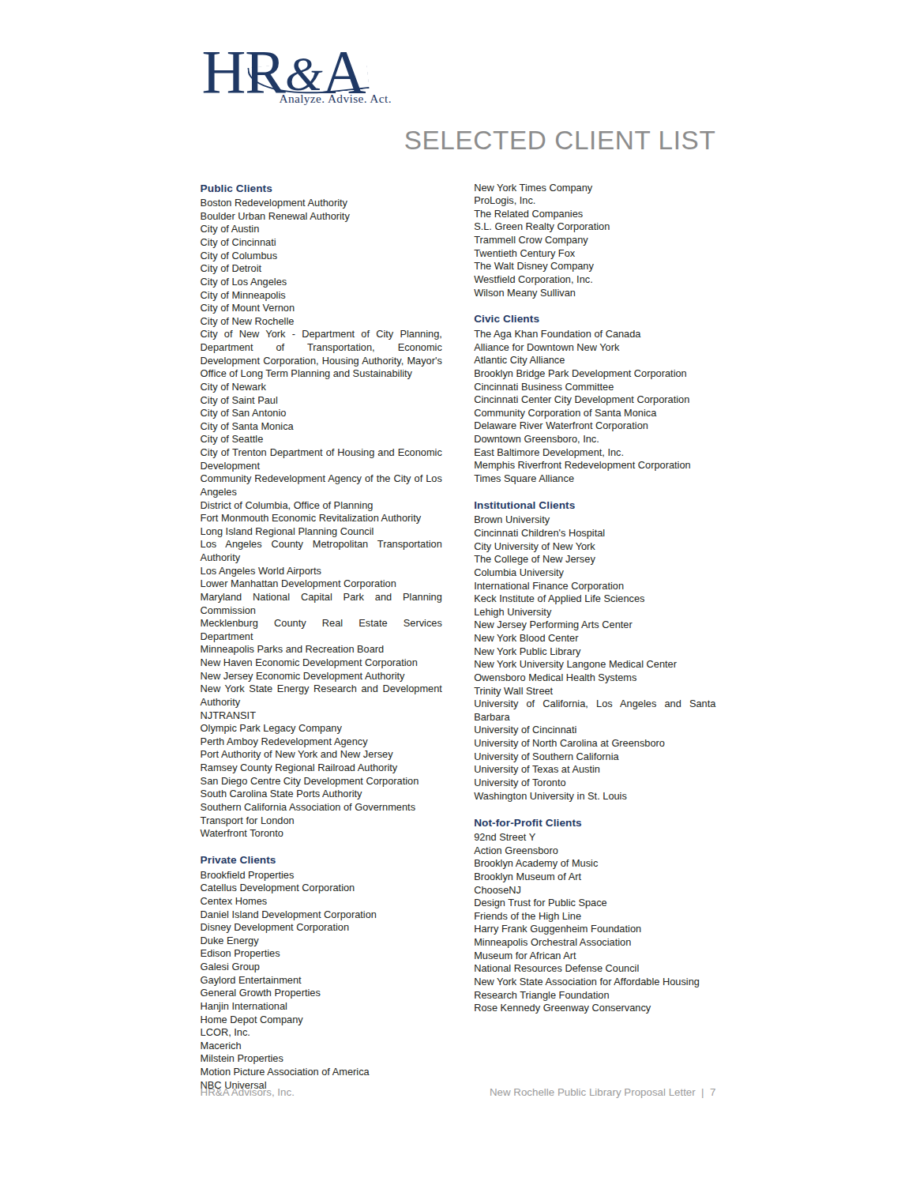HR&A Analyze. Advise. Act.
Selected Client List
Public Clients
Boston Redevelopment Authority
Boulder Urban Renewal Authority
City of Austin
City of Cincinnati
City of Columbus
City of Detroit
City of Los Angeles
City of Minneapolis
City of Mount Vernon
City of New Rochelle
City of New York - Department of City Planning, Department of Transportation, Economic Development Corporation, Housing Authority, Mayor's Office of Long Term Planning and Sustainability
City of Newark
City of Saint Paul
City of San Antonio
City of Santa Monica
City of Seattle
City of Trenton Department of Housing and Economic Development
Community Redevelopment Agency of the City of Los Angeles
District of Columbia, Office of Planning
Fort Monmouth Economic Revitalization Authority
Long Island Regional Planning Council
Los Angeles County Metropolitan Transportation Authority
Los Angeles World Airports
Lower Manhattan Development Corporation
Maryland National Capital Park and Planning Commission
Mecklenburg County Real Estate Services Department
Minneapolis Parks and Recreation Board
New Haven Economic Development Corporation
New Jersey Economic Development Authority
New York State Energy Research and Development Authority
NJTRANSIT
Olympic Park Legacy Company
Perth Amboy Redevelopment Agency
Port Authority of New York and New Jersey
Ramsey County Regional Railroad Authority
San Diego Centre City Development Corporation
South Carolina State Ports Authority
Southern California Association of Governments
Transport for London
Waterfront Toronto
Private Clients
Brookfield Properties
Catellus Development Corporation
Centex Homes
Daniel Island Development Corporation
Disney Development Corporation
Duke Energy
Edison Properties
Galesi Group
Gaylord Entertainment
General Growth Properties
Hanjin International
Home Depot Company
LCOR, Inc.
Macerich
Milstein Properties
Motion Picture Association of America
NBC Universal
New York Times Company
ProLogis, Inc.
The Related Companies
S.L. Green Realty Corporation
Trammell Crow Company
Twentieth Century Fox
The Walt Disney Company
Westfield Corporation, Inc.
Wilson Meany Sullivan
Civic Clients
The Aga Khan Foundation of Canada
Alliance for Downtown New York
Atlantic City Alliance
Brooklyn Bridge Park Development Corporation
Cincinnati Business Committee
Cincinnati Center City Development Corporation
Community Corporation of Santa Monica
Delaware River Waterfront Corporation
Downtown Greensboro, Inc.
East Baltimore Development, Inc.
Memphis Riverfront Redevelopment Corporation
Times Square Alliance
Institutional Clients
Brown University
Cincinnati Children's Hospital
City University of New York
The College of New Jersey
Columbia University
International Finance Corporation
Keck Institute of Applied Life Sciences
Lehigh University
New Jersey Performing Arts Center
New York Blood Center
New York Public Library
New York University Langone Medical Center
Owensboro Medical Health Systems
Trinity Wall Street
University of California, Los Angeles and Santa Barbara
University of Cincinnati
University of North Carolina at Greensboro
University of Southern California
University of Texas at Austin
University of Toronto
Washington University in St. Louis
Not-for-Profit Clients
92nd Street Y
Action Greensboro
Brooklyn Academy of Music
Brooklyn Museum of Art
ChooseNJ
Design Trust for Public Space
Friends of the High Line
Harry Frank Guggenheim Foundation
Minneapolis Orchestral Association
Museum for African Art
National Resources Defense Council
New York State Association for Affordable Housing
Research Triangle Foundation
Rose Kennedy Greenway Conservancy
HR&A Advisors, Inc.
New Rochelle Public Library Proposal Letter | 7